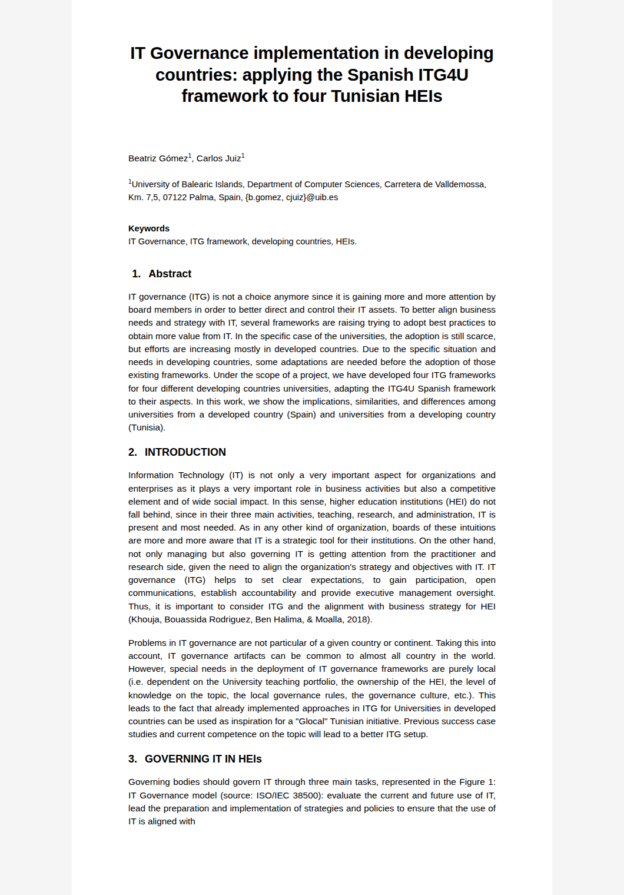IT Governance implementation in developing countries: applying the Spanish ITG4U framework to four Tunisian HEIs
Beatriz Gómez1, Carlos Juiz1
1University of Balearic Islands, Department of Computer Sciences, Carretera de Valldemossa, Km. 7,5, 07122 Palma, Spain, {b.gomez, cjuiz}@uib.es
Keywords
IT Governance, ITG framework, developing countries, HEIs.
1. Abstract
IT governance (ITG) is not a choice anymore since it is gaining more and more attention by board members in order to better direct and control their IT assets. To better align business needs and strategy with IT, several frameworks are raising trying to adopt best practices to obtain more value from IT. In the specific case of the universities, the adoption is still scarce, but efforts are increasing mostly in developed countries. Due to the specific situation and needs in developing countries, some adaptations are needed before the adoption of those existing frameworks. Under the scope of a project, we have developed four ITG frameworks for four different developing countries universities, adapting the ITG4U Spanish framework to their aspects. In this work, we show the implications, similarities, and differences among universities from a developed country (Spain) and universities from a developing country (Tunisia).
2. INTRODUCTION
Information Technology (IT) is not only a very important aspect for organizations and enterprises as it plays a very important role in business activities but also a competitive element and of wide social impact. In this sense, higher education institutions (HEI) do not fall behind, since in their three main activities, teaching, research, and administration, IT is present and most needed. As in any other kind of organization, boards of these intuitions are more and more aware that IT is a strategic tool for their institutions. On the other hand, not only managing but also governing IT is getting attention from the practitioner and research side, given the need to align the organization's strategy and objectives with IT. IT governance (ITG) helps to set clear expectations, to gain participation, open communications, establish accountability and provide executive management oversight. Thus, it is important to consider ITG and the alignment with business strategy for HEI (Khouja, Bouassida Rodriguez, Ben Halima, & Moalla, 2018).
Problems in IT governance are not particular of a given country or continent. Taking this into account, IT governance artifacts can be common to almost all country in the world. However, special needs in the deployment of IT governance frameworks are purely local (i.e. dependent on the University teaching portfolio, the ownership of the HEI, the level of knowledge on the topic, the local governance rules, the governance culture, etc.). This leads to the fact that already implemented approaches in ITG for Universities in developed countries can be used as inspiration for a "Glocal" Tunisian initiative. Previous success case studies and current competence on the topic will lead to a better ITG setup.
3. GOVERNING IT IN HEIs
Governing bodies should govern IT through three main tasks, represented in the Figure 1: IT Governance model (source: ISO/IEC 38500): evaluate the current and future use of IT, lead the preparation and implementation of strategies and policies to ensure that the use of IT is aligned with